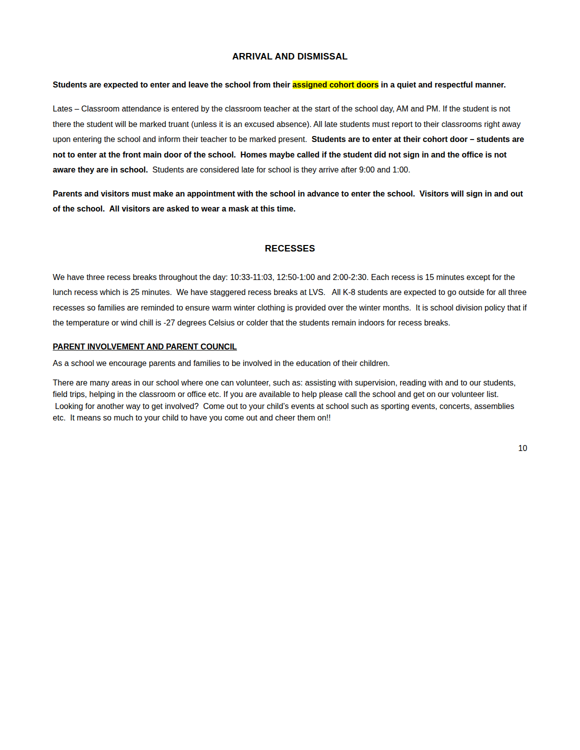ARRIVAL AND DISMISSAL
Students are expected to enter and leave the school from their assigned cohort doors in a quiet and respectful manner.
Lates – Classroom attendance is entered by the classroom teacher at the start of the school day, AM and PM. If the student is not there the student will be marked truant (unless it is an excused absence). All late students must report to their classrooms right away upon entering the school and inform their teacher to be marked present. Students are to enter at their cohort door – students are not to enter at the front main door of the school. Homes maybe called if the student did not sign in and the office is not aware they are in school. Students are considered late for school is they arrive after 9:00 and 1:00.
Parents and visitors must make an appointment with the school in advance to enter the school. Visitors will sign in and out of the school. All visitors are asked to wear a mask at this time.
RECESSES
We have three recess breaks throughout the day: 10:33-11:03, 12:50-1:00 and 2:00-2:30. Each recess is 15 minutes except for the lunch recess which is 25 minutes. We have staggered recess breaks at LVS. All K-8 students are expected to go outside for all three recesses so families are reminded to ensure warm winter clothing is provided over the winter months. It is school division policy that if the temperature or wind chill is -27 degrees Celsius or colder that the students remain indoors for recess breaks.
PARENT INVOLVEMENT AND PARENT COUNCIL
As a school we encourage parents and families to be involved in the education of their children.
There are many areas in our school where one can volunteer, such as: assisting with supervision, reading with and to our students, field trips, helping in the classroom or office etc. If you are available to help please call the school and get on our volunteer list. Looking for another way to get involved? Come out to your child’s events at school such as sporting events, concerts, assemblies etc. It means so much to your child to have you come out and cheer them on!!
10